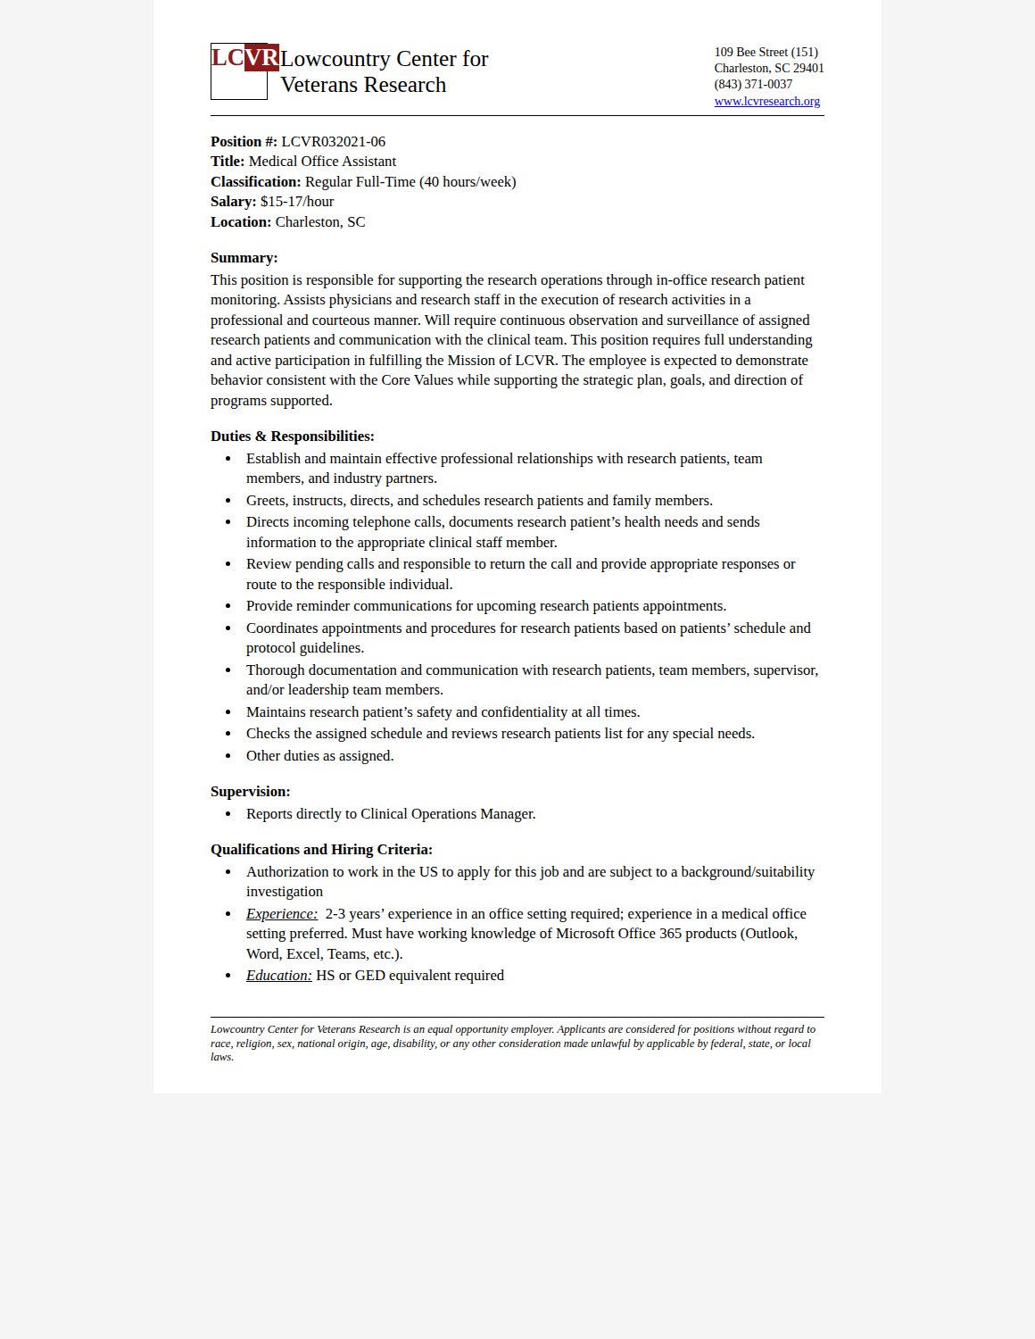LC VR
Lowcountry Center for
Veterans Research
109 Bee Street (151)
Charleston, SC 29401
(843) 371-0037
www.lcvresearch.org
Position #: LCVR032021-06
Title: Medical Office Assistant
Classification: Regular Full-Time (40 hours/week)
Salary: $15-17/hour
Location: Charleston, SC
Summary:
This position is responsible for supporting the research operations through in-office research patient monitoring. Assists physicians and research staff in the execution of research activities in a professional and courteous manner. Will require continuous observation and surveillance of assigned research patients and communication with the clinical team. This position requires full understanding and active participation in fulfilling the Mission of LCVR. The employee is expected to demonstrate behavior consistent with the Core Values while supporting the strategic plan, goals, and direction of programs supported.
Duties & Responsibilities:
Establish and maintain effective professional relationships with research patients, team members, and industry partners.
Greets, instructs, directs, and schedules research patients and family members.
Directs incoming telephone calls, documents research patient’s health needs and sends information to the appropriate clinical staff member.
Review pending calls and responsible to return the call and provide appropriate responses or route to the responsible individual.
Provide reminder communications for upcoming research patients appointments.
Coordinates appointments and procedures for research patients based on patients’ schedule and protocol guidelines.
Thorough documentation and communication with research patients, team members, supervisor, and/or leadership team members.
Maintains research patient’s safety and confidentiality at all times.
Checks the assigned schedule and reviews research patients list for any special needs.
Other duties as assigned.
Supervision:
Reports directly to Clinical Operations Manager.
Qualifications and Hiring Criteria:
Authorization to work in the US to apply for this job and are subject to a background/suitability investigation
Experience: 2-3 years’ experience in an office setting required; experience in a medical office setting preferred. Must have working knowledge of Microsoft Office 365 products (Outlook, Word, Excel, Teams, etc.).
Education: HS or GED equivalent required
Lowcountry Center for Veterans Research is an equal opportunity employer. Applicants are considered for positions without regard to race, religion, sex, national origin, age, disability, or any other consideration made unlawful by applicable by federal, state, or local laws.